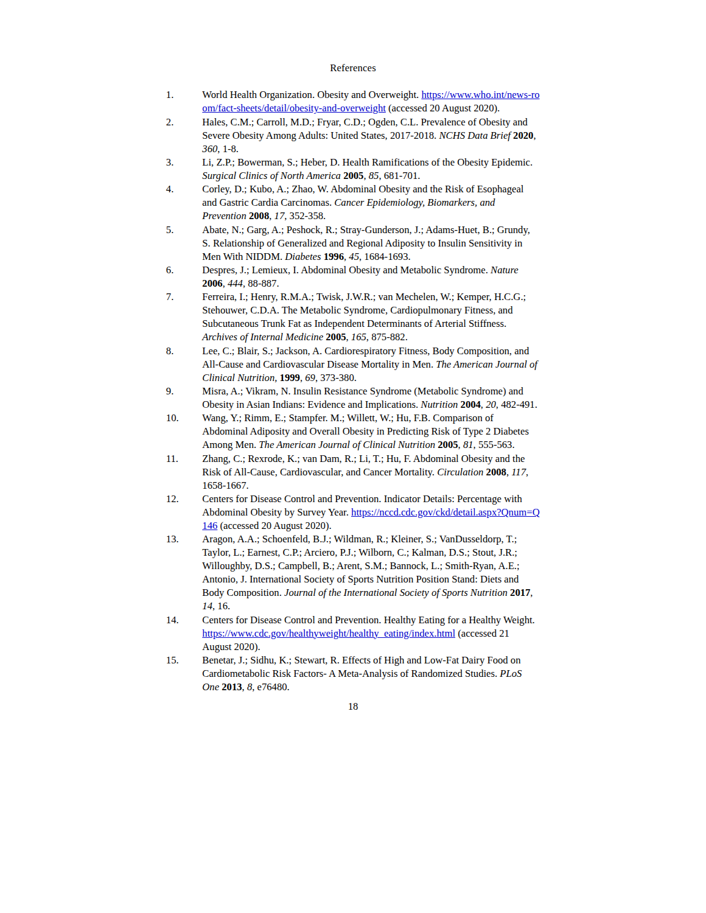References
1. World Health Organization. Obesity and Overweight. https://www.who.int/news-room/fact-sheets/detail/obesity-and-overweight (accessed 20 August 2020).
2. Hales, C.M.; Carroll, M.D.; Fryar, C.D.; Ogden, C.L. Prevalence of Obesity and Severe Obesity Among Adults: United States, 2017-2018. NCHS Data Brief 2020, 360, 1-8.
3. Li, Z.P.; Bowerman, S.; Heber, D. Health Ramifications of the Obesity Epidemic. Surgical Clinics of North America 2005, 85, 681-701.
4. Corley, D.; Kubo, A.; Zhao, W. Abdominal Obesity and the Risk of Esophageal and Gastric Cardia Carcinomas. Cancer Epidemiology, Biomarkers, and Prevention 2008, 17, 352-358.
5. Abate, N.; Garg, A.; Peshock, R.; Stray-Gunderson, J.; Adams-Huet, B.; Grundy, S. Relationship of Generalized and Regional Adiposity to Insulin Sensitivity in Men With NIDDM. Diabetes 1996, 45, 1684-1693.
6. Despres, J.; Lemieux, I. Abdominal Obesity and Metabolic Syndrome. Nature 2006, 444, 88-887.
7. Ferreira, I.; Henry, R.M.A.; Twisk, J.W.R.; van Mechelen, W.; Kemper, H.C.G.; Stehouwer, C.D.A. The Metabolic Syndrome, Cardiopulmonary Fitness, and Subcutaneous Trunk Fat as Independent Determinants of Arterial Stiffness. Archives of Internal Medicine 2005, 165, 875-882.
8. Lee, C.; Blair, S.; Jackson, A. Cardiorespiratory Fitness, Body Composition, and All-Cause and Cardiovascular Disease Mortality in Men. The American Journal of Clinical Nutrition, 1999, 69, 373-380.
9. Misra, A.; Vikram, N. Insulin Resistance Syndrome (Metabolic Syndrome) and Obesity in Asian Indians: Evidence and Implications. Nutrition 2004, 20, 482-491.
10. Wang, Y.; Rimm, E.; Stampfer. M.; Willett, W.; Hu, F.B. Comparison of Abdominal Adiposity and Overall Obesity in Predicting Risk of Type 2 Diabetes Among Men. The American Journal of Clinical Nutrition 2005, 81, 555-563.
11. Zhang, C.; Rexrode, K.; van Dam, R.; Li, T.; Hu, F. Abdominal Obesity and the Risk of All-Cause, Cardiovascular, and Cancer Mortality. Circulation 2008, 117, 1658-1667.
12. Centers for Disease Control and Prevention. Indicator Details: Percentage with Abdominal Obesity by Survey Year. https://nccd.cdc.gov/ckd/detail.aspx?Qnum=Q146 (accessed 20 August 2020).
13. Aragon, A.A.; Schoenfeld, B.J.; Wildman, R.; Kleiner, S.; VanDusseldorp, T.; Taylor, L.; Earnest, C.P.; Arciero, P.J.; Wilborn, C.; Kalman, D.S.; Stout, J.R.; Willoughby, D.S.; Campbell, B.; Arent, S.M.; Bannock, L.; Smith-Ryan, A.E.; Antonio, J. International Society of Sports Nutrition Position Stand: Diets and Body Composition. Journal of the International Society of Sports Nutrition 2017, 14, 16.
14. Centers for Disease Control and Prevention. Healthy Eating for a Healthy Weight. https://www.cdc.gov/healthyweight/healthy_eating/index.html (accessed 21 August 2020).
15. Benetar, J.; Sidhu, K.; Stewart, R. Effects of High and Low-Fat Dairy Food on Cardiometabolic Risk Factors- A Meta-Analysis of Randomized Studies. PLoS One 2013, 8, e76480.
18